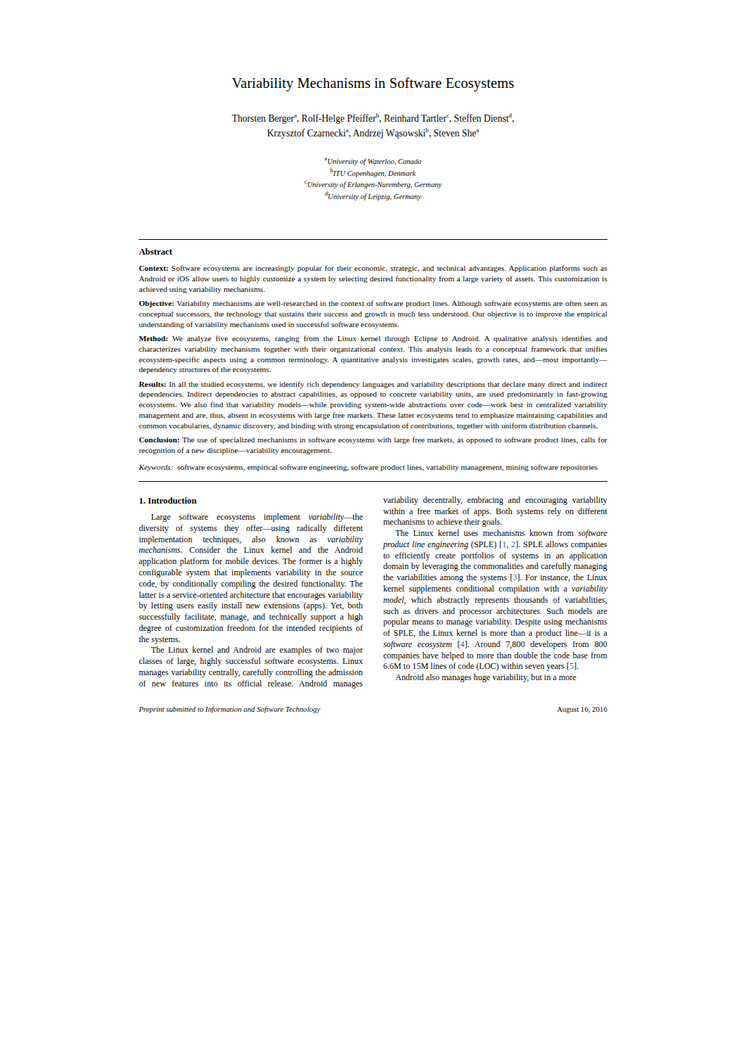Variability Mechanisms in Software Ecosystems
Thorsten Bergera, Rolf-Helge Pfeifferb, Reinhard Tartlerc, Steffen Dienstd,
Krzysztof Czarneckia, Andrzej Wąsowskib, Steven Shea
aUniversity of Waterloo, Canada
bITU Copenhagen, Denmark
cUniversity of Erlangen-Nuremberg, Germany
dUniversity of Leipzig, Germany
Abstract
Context: Software ecosystems are increasingly popular for their economic, strategic, and technical advantages. Application platforms such as Android or iOS allow users to highly customize a system by selecting desired functionality from a large variety of assets. This customization is achieved using variability mechanisms.
Objective: Variability mechanisms are well-researched in the context of software product lines. Although software ecosystems are often seen as conceptual successors, the technology that sustains their success and growth is much less understood. Our objective is to improve the empirical understanding of variability mechanisms used in successful software ecosystems.
Method: We analyze five ecosystems, ranging from the Linux kernel through Eclipse to Android. A qualitative analysis identifies and characterizes variability mechanisms together with their organizational context. This analysis leads to a conceptual framework that unifies ecosystem-specific aspects using a common terminology. A quantitative analysis investigates scales, growth rates, and—most importantly—dependency structures of the ecosystems.
Results: In all the studied ecosystems, we identify rich dependency languages and variability descriptions that declare many direct and indirect dependencies. Indirect dependencies to abstract capabilities, as opposed to concrete variability units, are used predominantly in fast-growing ecosystems. We also find that variability models—while providing system-wide abstractions over code—work best in centralized variability management and are, thus, absent in ecosystems with large free markets. These latter ecosystems tend to emphasize maintaining capabilities and common vocabularies, dynamic discovery, and binding with strong encapsulation of contributions, together with uniform distribution channels.
Conclusion: The use of specialized mechanisms in software ecosystems with large free markets, as opposed to software product lines, calls for recognition of a new discipline—variability encouragement.
Keywords: software ecosystems, empirical software engineering, software product lines, variability management, mining software repositories
1. Introduction
Large software ecosystems implement variability—the diversity of systems they offer—using radically different implementation techniques, also known as variability mechanisms. Consider the Linux kernel and the Android application platform for mobile devices. The former is a highly configurable system that implements variability in the source code, by conditionally compiling the desired functionality. The latter is a service-oriented architecture that encourages variability by letting users easily install new extensions (apps). Yet, both successfully facilitate, manage, and technically support a high degree of customization freedom for the intended recipients of the systems.
The Linux kernel and Android are examples of two major classes of large, highly successful software ecosystems. Linux manages variability centrally, carefully controlling the admission of new features into its official release. Android manages variability decentrally, embracing and encouraging variability within a free market of apps. Both systems rely on different mechanisms to achieve their goals.
The Linux kernel uses mechanisms known from software product line engineering (SPLE) [1, 2]. SPLE allows companies to efficiently create portfolios of systems in an application domain by leveraging the commonalities and carefully managing the variabilities among the systems [3]. For instance, the Linux kernel supplements conditional compilation with a variability model, which abstractly represents thousands of variabilities, such as drivers and processor architectures. Such models are popular means to manage variability. Despite using mechanisms of SPLE, the Linux kernel is more than a product line—it is a software ecosystem [4]. Around 7,800 developers from 800 companies have helped to more than double the code base from 6.6M to 15M lines of code (LOC) within seven years [5].
Android also manages huge variability, but in a more
Preprint submitted to Information and Software Technology August 16, 2016